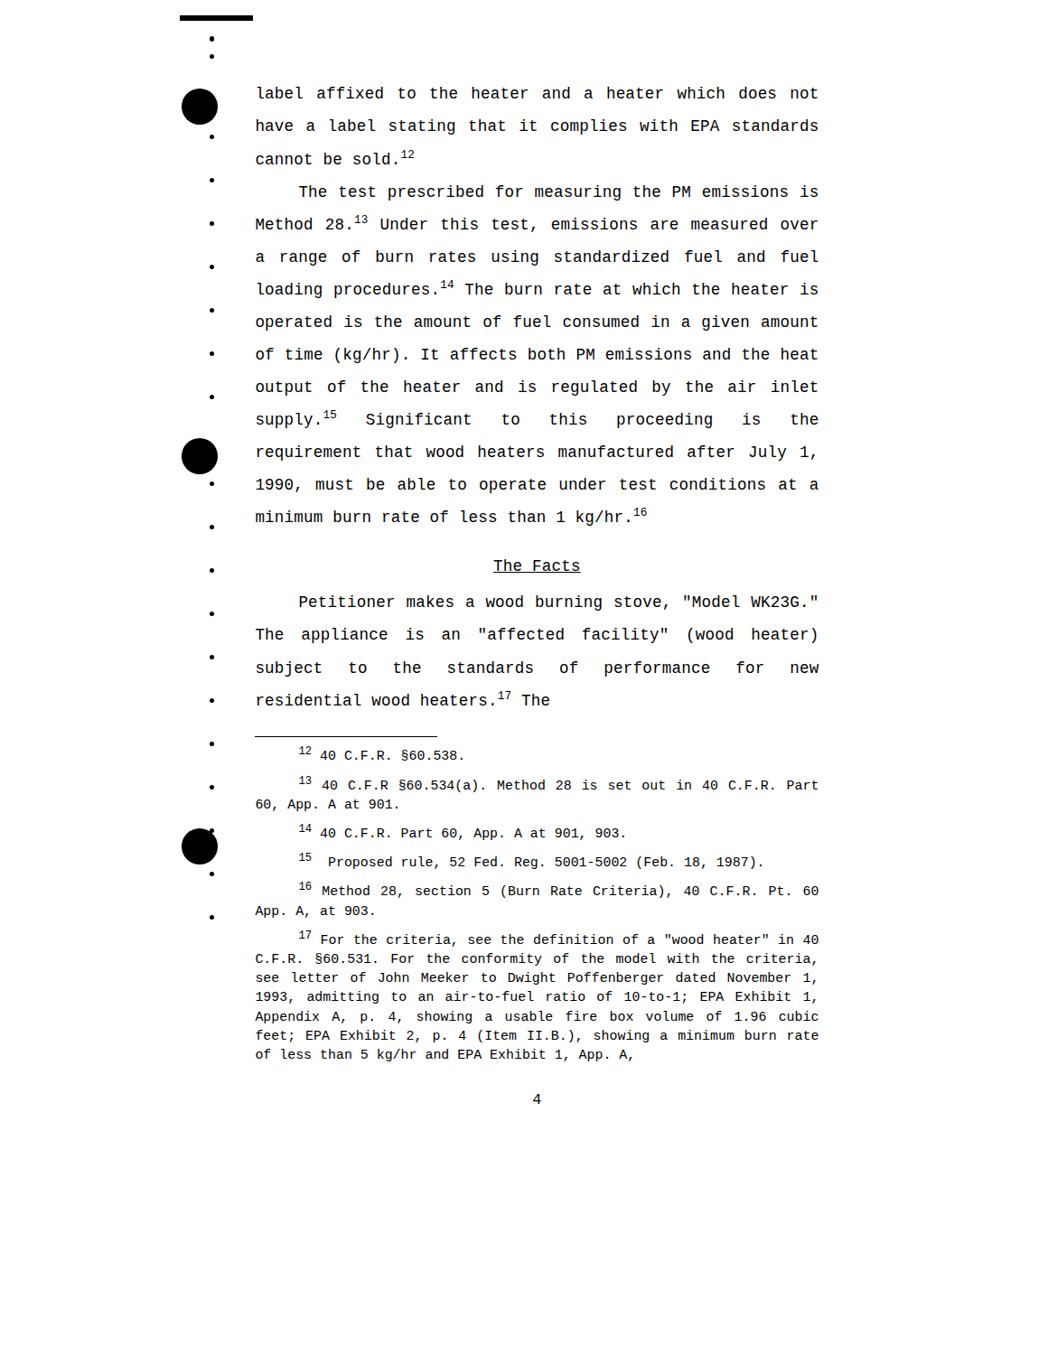label affixed to the heater and a heater which does not have a label stating that it complies with EPA standards cannot be sold.12
The test prescribed for measuring the PM emissions is Method 28.13 Under this test, emissions are measured over a range of burn rates using standardized fuel and fuel loading procedures.14 The burn rate at which the heater is operated is the amount of fuel consumed in a given amount of time (kg/hr). It affects both PM emissions and the heat output of the heater and is regulated by the air inlet supply.15 Significant to this proceeding is the requirement that wood heaters manufactured after July 1, 1990, must be able to operate under test conditions at a minimum burn rate of less than 1 kg/hr.16
The Facts
Petitioner makes a wood burning stove, "Model WK23G." The appliance is an "affected facility" (wood heater) subject to the standards of performance for new residential wood heaters.17 The
12 40 C.F.R. §60.538.
13 40 C.F.R §60.534(a). Method 28 is set out in 40 C.F.R. Part 60, App. A at 901.
14 40 C.F.R. Part 60, App. A at 901, 903.
15 Proposed rule, 52 Fed. Reg. 5001-5002 (Feb. 18, 1987).
16 Method 28, section 5 (Burn Rate Criteria), 40 C.F.R. Pt. 60 App. A, at 903.
17 For the criteria, see the definition of a "wood heater" in 40 C.F.R. §60.531. For the conformity of the model with the criteria, see letter of John Meeker to Dwight Poffenberger dated November 1, 1993, admitting to an air-to-fuel ratio of 10-to-1; EPA Exhibit 1, Appendix A, p. 4, showing a usable fire box volume of 1.96 cubic feet; EPA Exhibit 2, p. 4 (Item II.B.), showing a minimum burn rate of less than 5 kg/hr and EPA Exhibit 1, App. A,
4